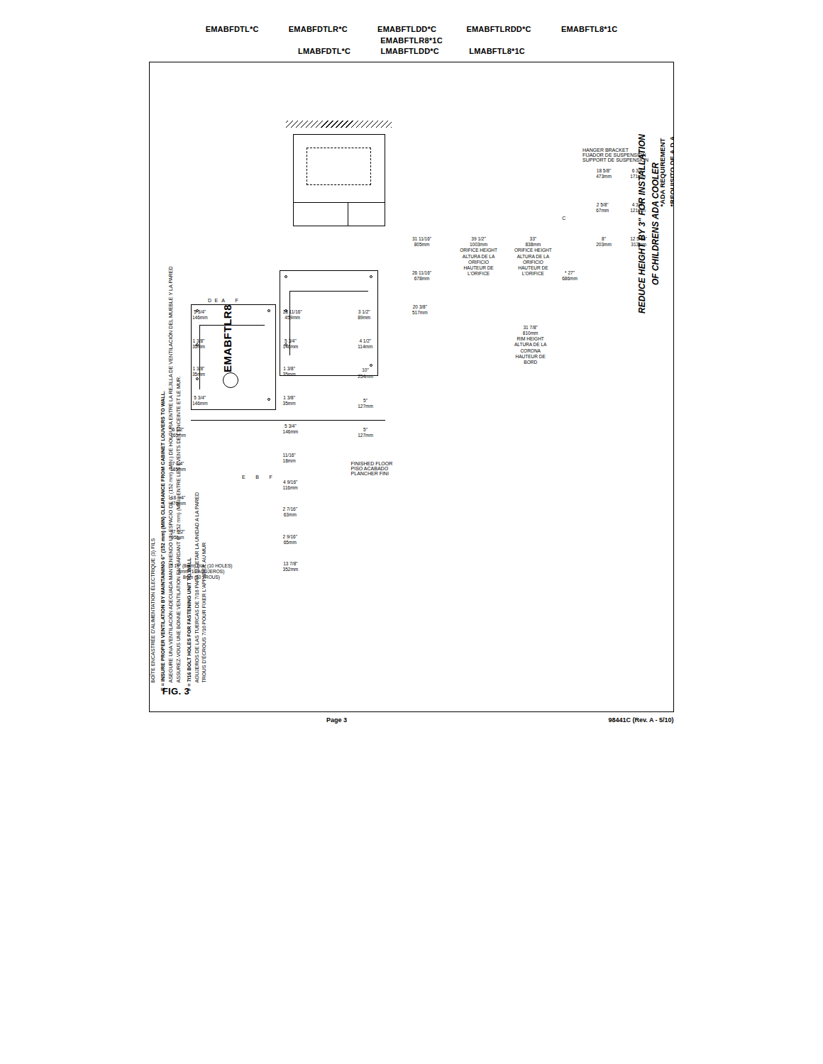EMABFDTL*C EMABFDTLR*C EMABFTLDD*C EMABFTLRDD*C EMABFTL8*1C EMABFTLR8*1C
LMABFDTL*C LMABFTLDD*C LMABFTL8*1C
FIG. 3
EMABFTLR8
REDUCE HEIGHT BY 3" FOR INSTALLATION
OF CHILDRENS ADA COOLER
*ADA REQUIREMENT
*REQUISITO DE A.D.A.
*EXIGENCE ADA
5 3/4"
146mm
1 3/8"
35mm
1 3/8"
35mm
5 3/4"
146mm
6 1/2"
165mm
7 1/4"
185mm
18 3/4"
476mm
37 1/2"
95mm
5 16" (8mm) DIA. (10 HOLES)
8mm (10 AGUJEROS)
8mm (10 TROUS)
18 11/16"
459mm
5 3/4"
146mm
1 3/8"
35mm
1 3/8"
35mm
5 3/4"
146mm
11/16"
18mm
4 9/16"
116mm
2 7/16"
63mm
2 9/16"
65mm
13 7/8"
352mm
3 1/2"
89mm
4 1/2"
114mm
10"
254mm
5"
127mm
5"
127mm
26 11/16"
678mm
20 3/8"
517mm
31 11/16"
805mm
39 1/2"
1003mm
ORIFICE HEIGHT
ALTURA DE LA
ORIFICIO
HAUTEUR DE
L'ORIFICE
33"
838mm
ORIFICE HEIGHT
ALTURA DE LA
ORIFICIO
HAUTEUR DE
L'ORIFICE
31 7/8"
810mm
RIM HEIGHT
ALTURA DE LA
CORONA
HAUTEUR DE
BORD
* 27"
686mm
18 5/8"
473mm
2 5/8"
67mm
8"
203mm
6 3/4"
171mm
4 3/4"
121mm
12 5/16"
313mm
HANGER BRACKET
FIJADOR DE SUSPENSION
SUPPORT DE SUSPENSION
FINISHED FLOOR
PISO ACABADO
PLANCHER FINI
A
B
C
D
E
E
F
F
LEGEND/LEYENDA/LÉGENDE
A = RECOMMENDED WATER SUPPLY LOCATION. SHUT OFF VALVE (NOT FURNISHED) TO ACCEPT 3/8 O.D. UNPLATED COPPER TUBE.
POSICIÓN DE ABASTECIMIENTO DE AGUA RECOMENDADA. VÁLVULA CERRADA (NO AMUEBLADO) PARA ACEPTAR 3/8" O.D. TUBO DE COBRE NO PLATEADO. ENDROIT D'APPROVISIONNEMENT EN EAU RECOMMANDÉ. LA VALVE ARRÊTÉE (NON FOURNI) POUR ACCEPTER 3/8" PO. (9,5mm) TUBE COULEUR CUIVRE NON PLAQUÉ.
B = RECOMMENDED LOCATION FOR WASTE OUTLET 1-1/4" O.D. DRAIN
UBICACIÓN RECOMENDADA PARA EL DRENAJE DE SALIDA DE AGUA, DE 1¼" DE DIÁMETRO. EMPLACEMENT RECOMMANDÉ POUR LE DRAIN DE D.E. 1-1/4" DE SORTIE D'EAU.
C = 1-1/4 TRAP NOT FURNISHED**
PURGADOR DE 1¼ NO PROPORCIONADO** SIPHON 1-1/4 NON FOURNI**
D = ELECTRICAL SUPPLY (3) WIRE RECESSED BOX
CAJA RECESIVA DE ALAMBRES (3) DE SUMINISTRO ELÉCTRICO BOÎTE ENCASTRÉE D'ALIMENTATION ÉLECTRIQUE (3) FILS
E = INSURE PROPER VENTILATION BY MAINTAINING 6" (152 mm) (MIN) CLEARANCE FROM CABINET LOUVERS TO WALL.
ASEGURE UNA VENTILACIÓN ADECUADA MANTENIENDO UN ESPACIO DE 6" (152 mm) (MIN.) DE HOLGURA ENTRE LA REJILLA DE VENTILACIÓN DEL MUEBLE Y LA PARED ASSUREZ-VOUS UNE BONNE VENTILATION EN GARDANT 6" (152 mm) (MIN.) ENTRE LES ÉVENTS DE L'ENCEINTE ET LE MUR.
F = 7/16 BOLT HOLES FOR FASTENING UNIT TO WALL
AGUJEROS DE LAS TUERCAS DE 7/16 PARA SUJETAR LA UNIDAD A LA PARED TROUS D'ÉCROUS 7/16 POUR FIXER L'APPAREIL AU MUR
Page 3 98441C (Rev. A - 5/10)